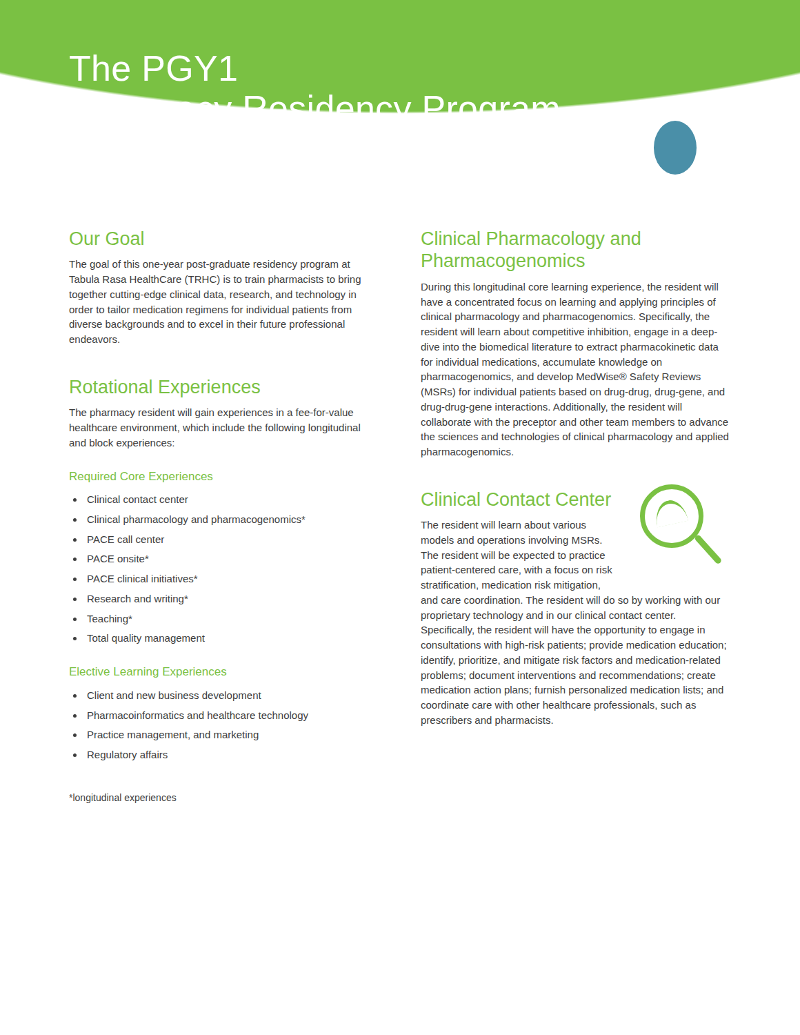The PGY1
Pharmacy Residency Program
Our Goal
The goal of this one-year post-graduate residency program at Tabula Rasa HealthCare (TRHC) is to train pharmacists to bring together cutting-edge clinical data, research, and technology in order to tailor medication regimens for individual patients from diverse backgrounds and to excel in their future professional endeavors.
Rotational Experiences
The pharmacy resident will gain experiences in a fee-for-value healthcare environment, which include the following longitudinal and block experiences:
Required Core Experiences
Clinical contact center
Clinical pharmacology and pharmacogenomics*
PACE call center
PACE onsite*
PACE clinical initiatives*
Research and writing*
Teaching*
Total quality management
Elective Learning Experiences
Client and new business development
Pharmacoinformatics and healthcare technology
Practice management, and marketing
Regulatory affairs
Clinical Pharmacology and Pharmacogenomics
During this longitudinal core learning experience, the resident will have a concentrated focus on learning and applying principles of clinical pharmacology and pharmacogenomics. Specifically, the resident will learn about competitive inhibition, engage in a deep-dive into the biomedical literature to extract pharmacokinetic data for individual medications, accumulate knowledge on pharmacogenomics, and develop MedWise® Safety Reviews (MSRs) for individual patients based on drug-drug, drug-gene, and drug-drug-gene interactions. Additionally, the resident will collaborate with the preceptor and other team members to advance the sciences and technologies of clinical pharmacology and applied pharmacogenomics.
Clinical Contact Center
The resident will learn about various models and operations involving MSRs. The resident will be expected to practice patient-centered care, with a focus on risk stratification, medication risk mitigation, and care coordination. The resident will do so by working with our proprietary technology and in our clinical contact center. Specifically, the resident will have the opportunity to engage in consultations with high-risk patients; provide medication education; identify, prioritize, and mitigate risk factors and medication-related problems; document interventions and recommendations; create medication action plans; furnish personalized medication lists; and coordinate care with other healthcare professionals, such as prescribers and pharmacists.
*longitudinal experiences